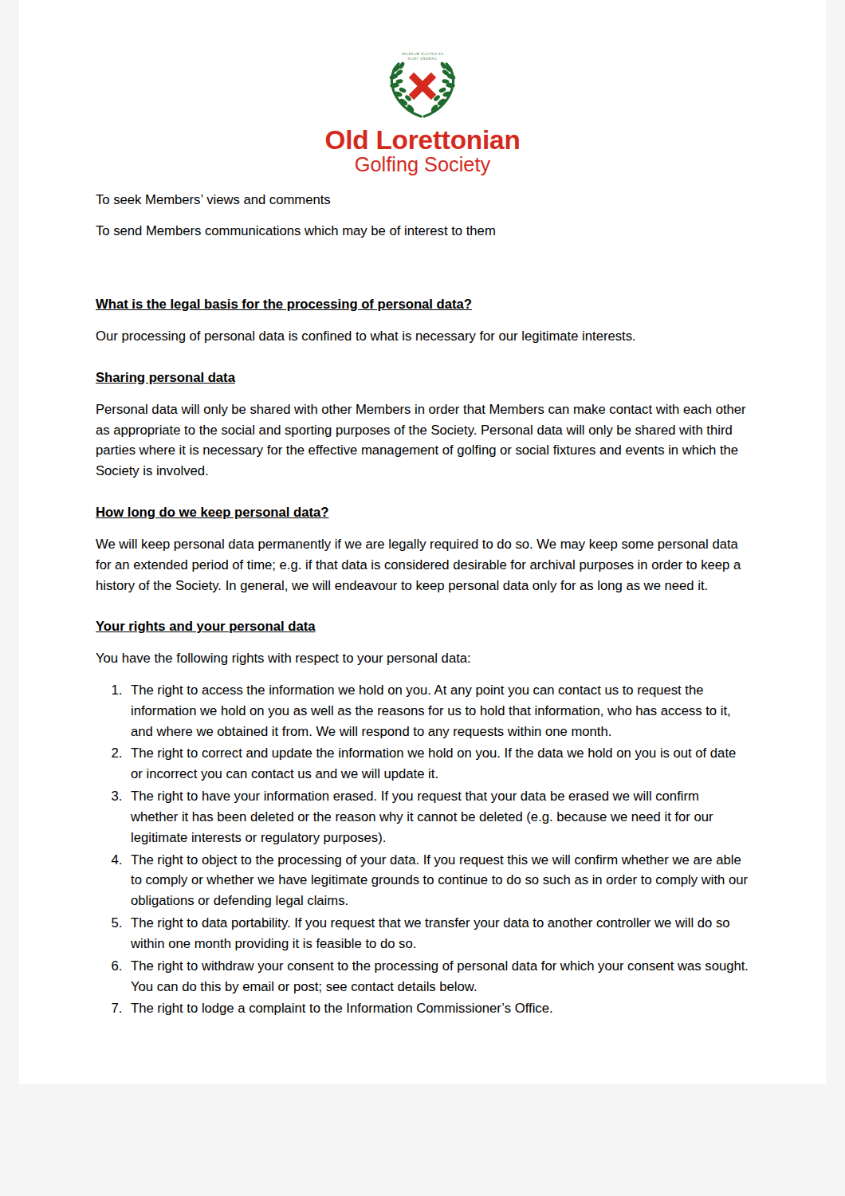SPARTAM NACTUS ES HANC EXORNA
Old Lorettonian Golfing Society
To seek Members’ views and comments
To send Members communications which may be of interest to them
What is the legal basis for the processing of personal data?
Our processing of personal data is confined to what is necessary for our legitimate interests.
Sharing personal data
Personal data will only be shared with other Members in order that Members can make contact with each other as appropriate to the social and sporting purposes of the Society. Personal data will only be shared with third parties where it is necessary for the effective management of golfing or social fixtures and events in which the Society is involved.
How long do we keep personal data?
We will keep personal data permanently if we are legally required to do so. We may keep some personal data for an extended period of time; e.g. if that data is considered desirable for archival purposes in order to keep a history of the Society. In general, we will endeavour to keep personal data only for as long as we need it.
Your rights and your personal data
You have the following rights with respect to your personal data:
The right to access the information we hold on you. At any point you can contact us to request the information we hold on you as well as the reasons for us to hold that information, who has access to it, and where we obtained it from. We will respond to any requests within one month.
The right to correct and update the information we hold on you. If the data we hold on you is out of date or incorrect you can contact us and we will update it.
The right to have your information erased. If you request that your data be erased we will confirm whether it has been deleted or the reason why it cannot be deleted (e.g. because we need it for our legitimate interests or regulatory purposes).
The right to object to the processing of your data. If you request this we will confirm whether we are able to comply or whether we have legitimate grounds to continue to do so such as in order to comply with our obligations or defending legal claims.
The right to data portability. If you request that we transfer your data to another controller we will do so within one month providing it is feasible to do so.
The right to withdraw your consent to the processing of personal data for which your consent was sought. You can do this by email or post; see contact details below.
The right to lodge a complaint to the Information Commissioner’s Office.